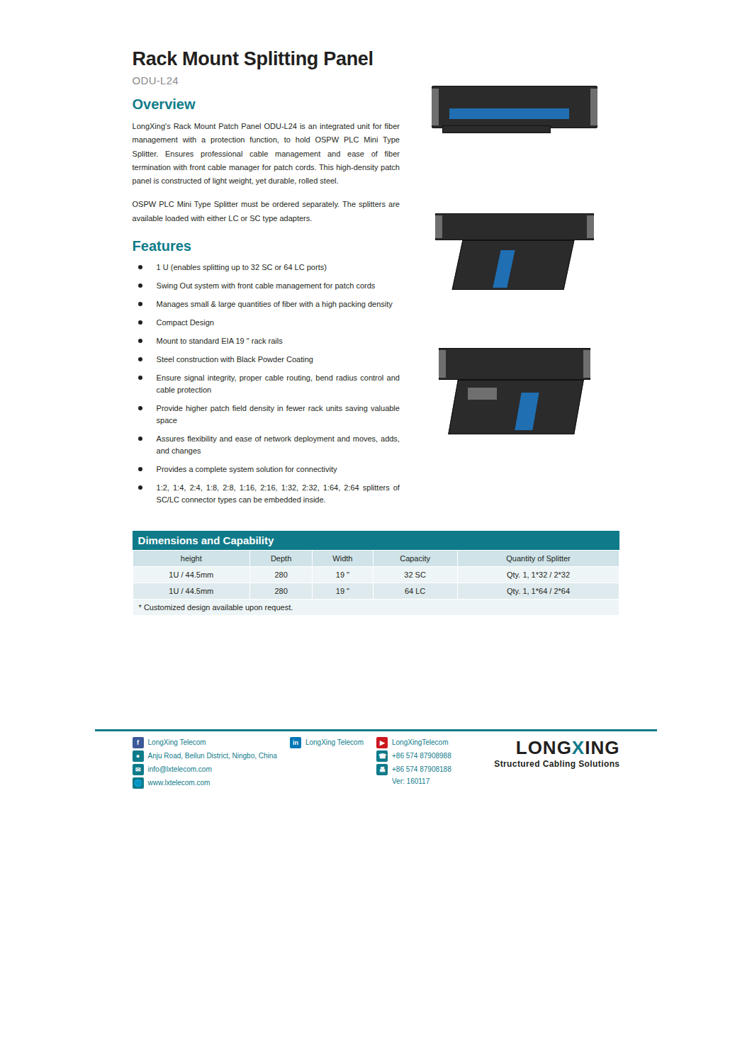Rack Mount Splitting Panel
ODU-L24
Overview
LongXing's Rack Mount Patch Panel ODU-L24 is an integrated unit for fiber management with a protection function, to hold OSPW PLC Mini Type Splitter. Ensures professional cable management and ease of fiber termination with front cable manager for patch cords. This high-density patch panel is constructed of light weight, yet durable, rolled steel.
OSPW PLC Mini Type Splitter must be ordered separately. The splitters are available loaded with either LC or SC type adapters.
Features
1 U (enables splitting up to 32 SC or 64 LC ports)
Swing Out system with front cable management for patch cords
Manages small & large quantities of fiber with a high packing density
Compact Design
Mount to standard EIA 19 " rack rails
Steel construction with Black Powder Coating
Ensure signal integrity, proper cable routing, bend radius control and cable protection
Provide higher patch field density in fewer rack units saving valuable space
Assures flexibility and ease of network deployment and moves, adds, and changes
Provides a complete system solution for connectivity
1:2, 1:4, 2:4, 1:8, 2:8, 1:16, 2:16, 1:32, 2:32, 1:64, 2:64 splitters of SC/LC connector types can be embedded inside.
Dimensions and Capability
| height | Depth | Width | Capacity | Quantity of Splitter |
| --- | --- | --- | --- | --- |
| 1U / 44.5mm | 280 | 19 " | 32 SC | Qty. 1, 1*32 / 2*32 |
| 1U / 44.5mm | 280 | 19 " | 64 LC | Qty. 1, 1*64 / 2*64 |
| * Customized design available upon request. |
fLongXing Telecom
●Anju Road, Beilun District, Ningbo, China
✉info@lxtelecom.com
🌐www.lxtelecom.com
in LongXing Telecom
▶LongXingTelecom
☎+86 574 87908988
🖶+86 574 87908188
Ver: 160117
LONGXING
Structured Cabling Solutions